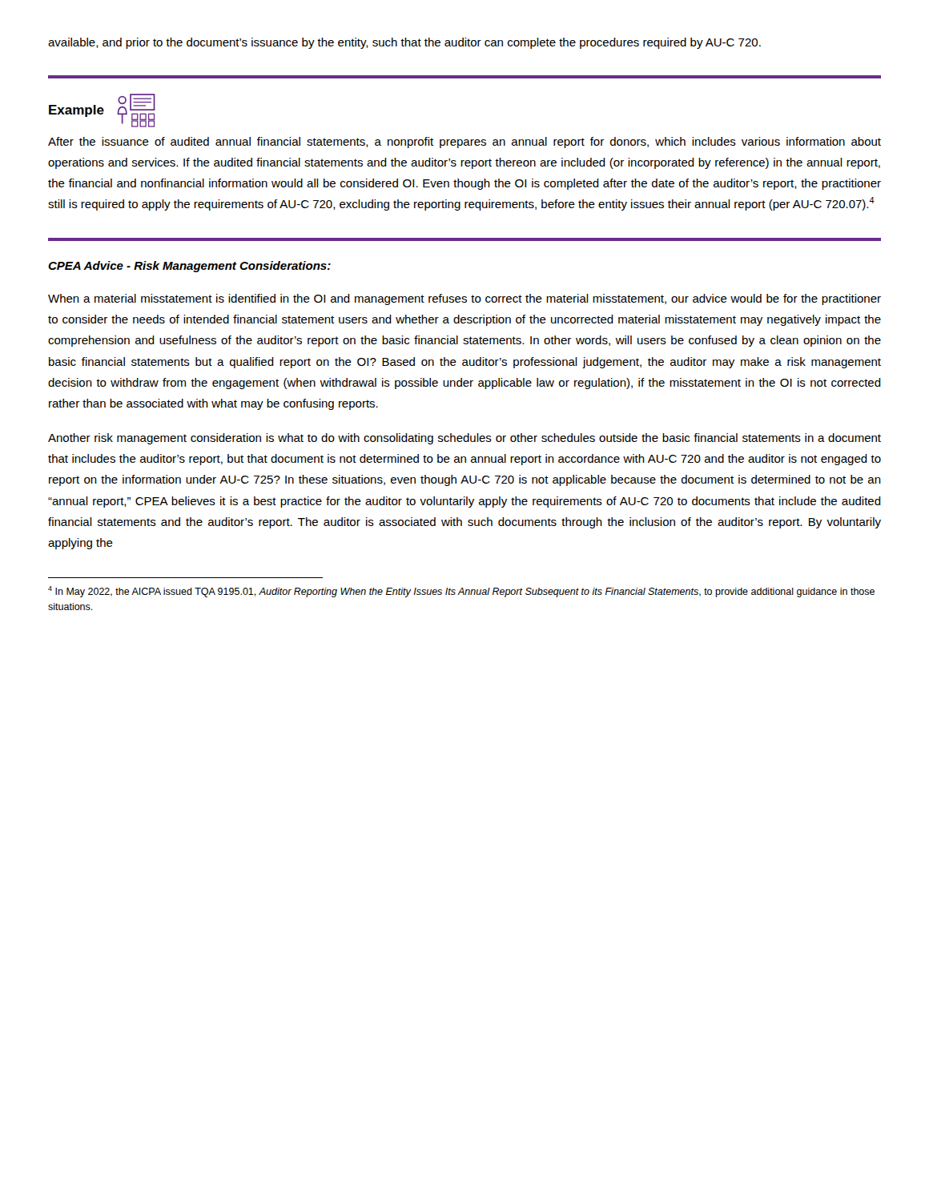available, and prior to the document’s issuance by the entity, such that the auditor can complete the procedures required by AU-C 720.
Example
After the issuance of audited annual financial statements, a nonprofit prepares an annual report for donors, which includes various information about operations and services. If the audited financial statements and the auditor’s report thereon are included (or incorporated by reference) in the annual report, the financial and nonfinancial information would all be considered OI. Even though the OI is completed after the date of the auditor’s report, the practitioner still is required to apply the requirements of AU-C 720, excluding the reporting requirements, before the entity issues their annual report (per AU-C 720.07).4
CPEA Advice - Risk Management Considerations:
When a material misstatement is identified in the OI and management refuses to correct the material misstatement, our advice would be for the practitioner to consider the needs of intended financial statement users and whether a description of the uncorrected material misstatement may negatively impact the comprehension and usefulness of the auditor’s report on the basic financial statements. In other words, will users be confused by a clean opinion on the basic financial statements but a qualified report on the OI? Based on the auditor’s professional judgement, the auditor may make a risk management decision to withdraw from the engagement (when withdrawal is possible under applicable law or regulation), if the misstatement in the OI is not corrected rather than be associated with what may be confusing reports.
Another risk management consideration is what to do with consolidating schedules or other schedules outside the basic financial statements in a document that includes the auditor’s report, but that document is not determined to be an annual report in accordance with AU-C 720 and the auditor is not engaged to report on the information under AU-C 725? In these situations, even though AU-C 720 is not applicable because the document is determined to not be an “annual report,” CPEA believes it is a best practice for the auditor to voluntarily apply the requirements of AU-C 720 to documents that include the audited financial statements and the auditor’s report. The auditor is associated with such documents through the inclusion of the auditor’s report. By voluntarily applying the
4 In May 2022, the AICPA issued TQA 9195.01, Auditor Reporting When the Entity Issues Its Annual Report Subsequent to its Financial Statements, to provide additional guidance in those situations.